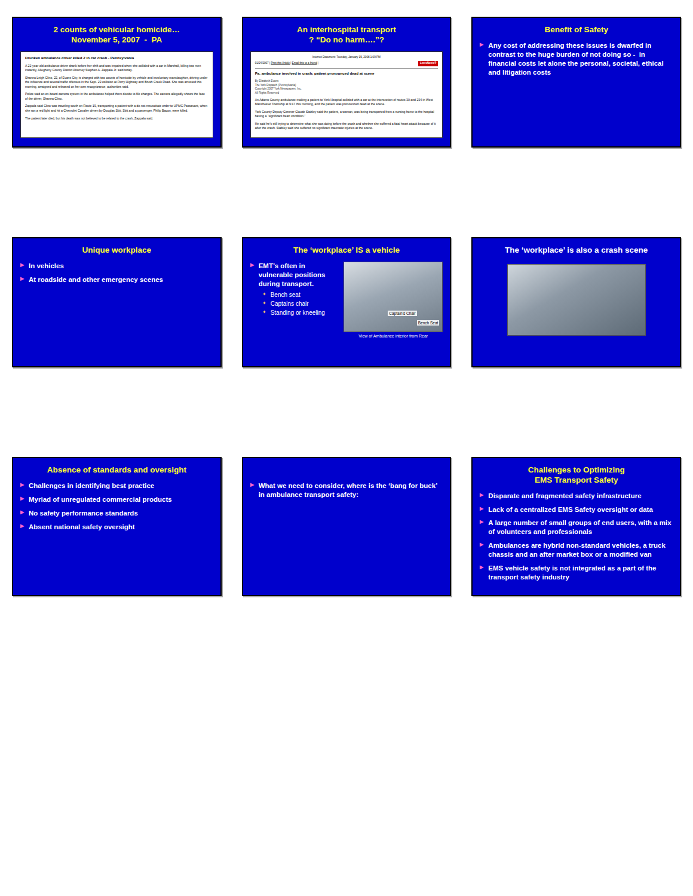2 counts of vehicular homicide…
November 5, 2007 - PA
Drunken ambulance driver killed 2 in car crash - Pennsylvania
A 22-year-old ambulance driver drank before her shift and was impaired when she collided with a car in Marshall, killing two men instantly, Allegheny County District Attorney Stephen A. Zappala Jr. said today.
Shanea Leigh Clino, 22, of Evans City, is charged with two counts of homicide by vehicle and involuntary manslaughter, driving under the influence and several traffic offenses in the Sept. 23 collision at Perry Highway and Brush Creek Road. She was arrested this morning, arraigned and released on her own recognizance, authorities said.
Police said an on-board camera system in the ambulance helped them decide to file charges. The camera allegedly shows the face of the driver, Shanea Clino.
Zappala said Clino was traveling south on Route 19, transporting a patient with a do-not-resuscitate order to UPMC Passavant, when she ran a red light and hit a Chevrolet Cavalier driven by Douglas Stitt. Stitt and a passenger, Philip Bacon, were killed.
The patient later died, but his death was not believed to be related to the crash, Zappala said.
An interhospital transport
? “Do no harm….”?
Internet Document: Tuesday, January 15, 2008 1:09 PM
01/24/2007 | Print this Article | Email this to a friend | LexisNexis®
Pa. ambulance involved in crash; patient pronounced dead at scene
By Elizabeth Evans
The York Dispatch (Pennsylvania)
Copyright 2007 York Newspapers, Inc.
All Rights Reserved
An Adams County ambulance making a patient to York Hospital collided with a car at the intersection of routes 30 and 234 in West Manchester Township at 9:47 this morning, and the patient was pronounced dead at the scene.
York County Deputy Coroner Claude Stabley said the patient, a woman, was being transported from a nursing home to the hospital having a “significant heart condition.”
He said he’s still trying to determine what she was doing before the crash and whether she suffered a fatal heart attack because of it after the crash. Stabley said she suffered no significant traumatic injuries at the scene.
Benefit of Safety
Any cost of addressing these issues is dwarfed in contrast to the huge burden of not doing so - in financial costs let alone the personal, societal, ethical and litigation costs
Unique workplace
In vehicles
At roadside and other emergency scenes
The ‘workplace’ IS a vehicle
EMT’s often in vulnerable positions during transport.
Bench seat
Captains chair
Standing or kneeling
Captain’s Chair Bench Seat
View of Ambulance interior from Rear
The ‘workplace’ is also a crash scene
Absence of standards and oversight
Challenges in identifying best practice
Myriad of unregulated commercial products
No safety performance standards
Absent national safety oversight
What we need to consider, where is the ‘bang for buck’ in ambulance transport safety:
Challenges to Optimizing
EMS Transport Safety
Disparate and fragmented safety infrastructure
Lack of a centralized EMS Safety oversight or data
A large number of small groups of end users, with a mix of volunteers and professionals
Ambulances are hybrid non-standard vehicles, a truck chassis and an after market box or a modified van
EMS vehicle safety is not integrated as a part of the transport safety industry